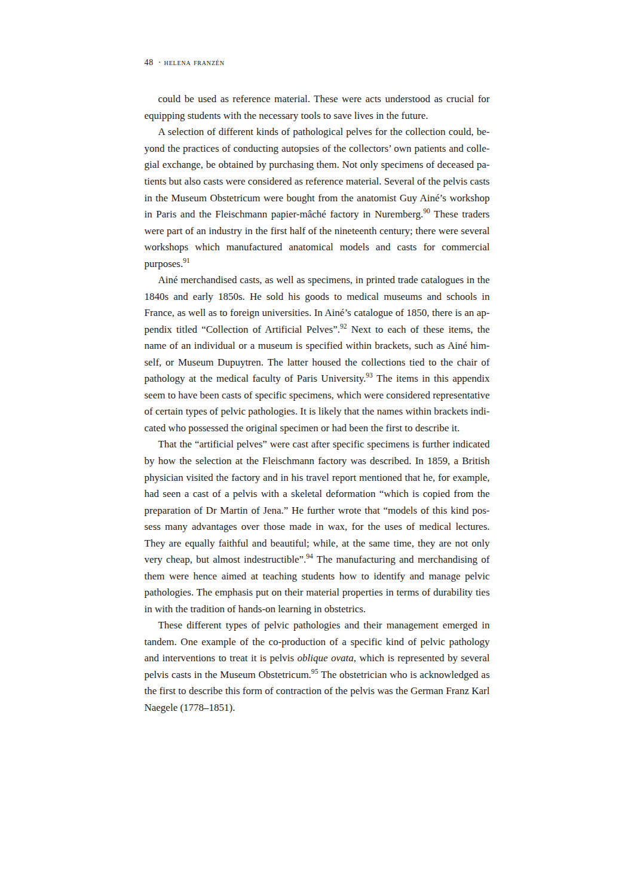48· Helena Franzén
could be used as reference material. These were acts understood as crucial for equipping students with the necessary tools to save lives in the future.
A selection of different kinds of pathological pelves for the collection could, beyond the practices of conducting autopsies of the collectors’ own patients and collegial exchange, be obtained by purchasing them. Not only specimens of deceased patients but also casts were considered as reference material. Several of the pelvis casts in the Museum Obstetricum were bought from the anatomist Guy Ainé’s workshop in Paris and the Fleischmann papier-mâché factory in Nuremberg.90 These traders were part of an industry in the first half of the nineteenth century; there were several workshops which manufactured anatomical models and casts for commercial purposes.91
Ainé merchandised casts, as well as specimens, in printed trade catalogues in the 1840s and early 1850s. He sold his goods to medical museums and schools in France, as well as to foreign universities. In Ainé’s catalogue of 1850, there is an appendix titled “Collection of Artificial Pelves”.92 Next to each of these items, the name of an individual or a museum is specified within brackets, such as Ainé himself, or Museum Dupuytren. The latter housed the collections tied to the chair of pathology at the medical faculty of Paris University.93 The items in this appendix seem to have been casts of specific specimens, which were considered representative of certain types of pelvic pathologies. It is likely that the names within brackets indicated who possessed the original specimen or had been the first to describe it.
That the “artificial pelves” were cast after specific specimens is further indicated by how the selection at the Fleischmann factory was described. In 1859, a British physician visited the factory and in his travel report mentioned that he, for example, had seen a cast of a pelvis with a skeletal deformation “which is copied from the preparation of Dr Martin of Jena.” He further wrote that “models of this kind possess many advantages over those made in wax, for the uses of medical lectures. They are equally faithful and beautiful; while, at the same time, they are not only very cheap, but almost indestructible”.94 The manufacturing and merchandising of them were hence aimed at teaching students how to identify and manage pelvic pathologies. The emphasis put on their material properties in terms of durability ties in with the tradition of hands-on learning in obstetrics.
These different types of pelvic pathologies and their management emerged in tandem. One example of the co-production of a specific kind of pelvic pathology and interventions to treat it is pelvis oblique ovata, which is represented by several pelvis casts in the Museum Obstetricum.95 The obstetrician who is acknowledged as the first to describe this form of contraction of the pelvis was the German Franz Karl Naegele (1778–1851).